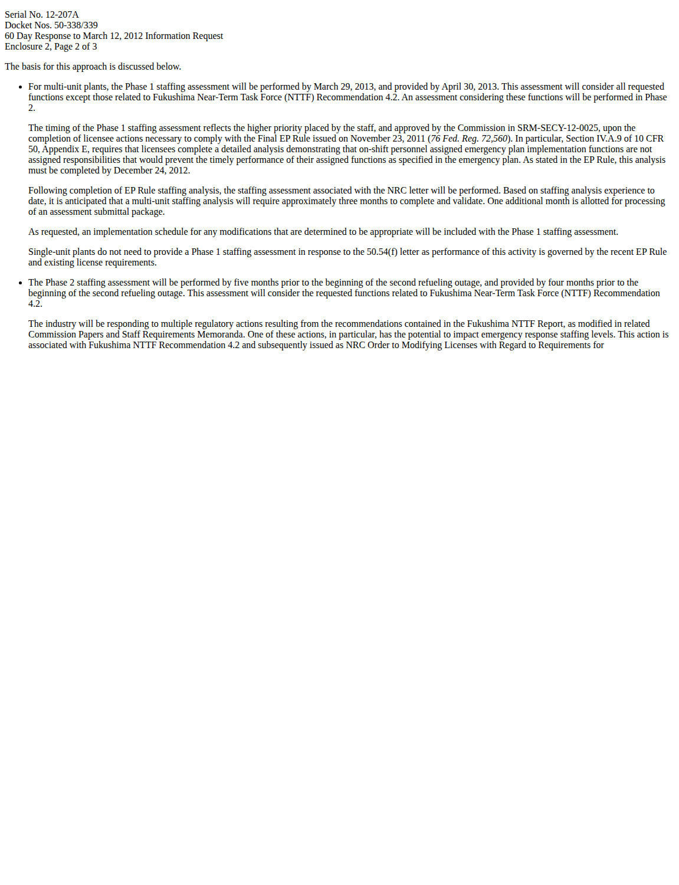Serial No. 12-207A
Docket Nos. 50-338/339
60 Day Response to March 12, 2012 Information Request
Enclosure 2, Page 2 of 3
The basis for this approach is discussed below.
For multi-unit plants, the Phase 1 staffing assessment will be performed by March 29, 2013, and provided by April 30, 2013. This assessment will consider all requested functions except those related to Fukushima Near-Term Task Force (NTTF) Recommendation 4.2. An assessment considering these functions will be performed in Phase 2.
The timing of the Phase 1 staffing assessment reflects the higher priority placed by the staff, and approved by the Commission in SRM-SECY-12-0025, upon the completion of licensee actions necessary to comply with the Final EP Rule issued on November 23, 2011 (76 Fed. Reg. 72,560). In particular, Section IV.A.9 of 10 CFR 50, Appendix E, requires that licensees complete a detailed analysis demonstrating that on-shift personnel assigned emergency plan implementation functions are not assigned responsibilities that would prevent the timely performance of their assigned functions as specified in the emergency plan. As stated in the EP Rule, this analysis must be completed by December 24, 2012.
Following completion of EP Rule staffing analysis, the staffing assessment associated with the NRC letter will be performed. Based on staffing analysis experience to date, it is anticipated that a multi-unit staffing analysis will require approximately three months to complete and validate. One additional month is allotted for processing of an assessment submittal package.
As requested, an implementation schedule for any modifications that are determined to be appropriate will be included with the Phase 1 staffing assessment.
Single-unit plants do not need to provide a Phase 1 staffing assessment in response to the 50.54(f) letter as performance of this activity is governed by the recent EP Rule and existing license requirements.
The Phase 2 staffing assessment will be performed by five months prior to the beginning of the second refueling outage, and provided by four months prior to the beginning of the second refueling outage. This assessment will consider the requested functions related to Fukushima Near-Term Task Force (NTTF) Recommendation 4.2.
The industry will be responding to multiple regulatory actions resulting from the recommendations contained in the Fukushima NTTF Report, as modified in related Commission Papers and Staff Requirements Memoranda. One of these actions, in particular, has the potential to impact emergency response staffing levels. This action is associated with Fukushima NTTF Recommendation 4.2 and subsequently issued as NRC Order to Modifying Licenses with Regard to Requirements for